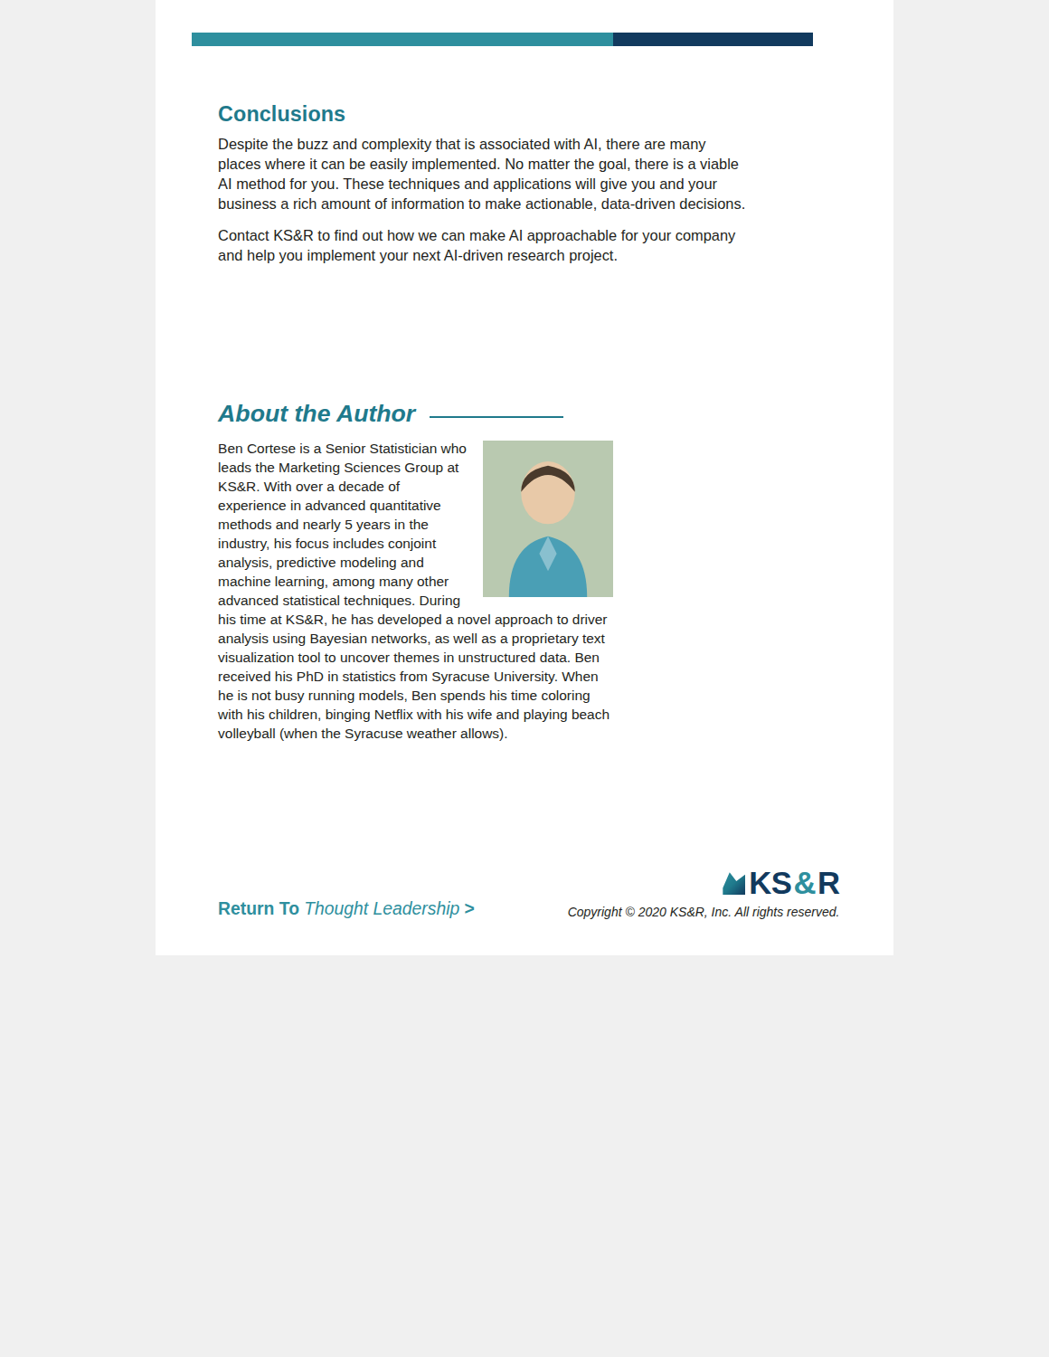Conclusions
Despite the buzz and complexity that is associated with AI, there are many places where it can be easily implemented. No matter the goal, there is a viable AI method for you. These techniques and applications will give you and your business a rich amount of information to make actionable, data-driven decisions.
Contact KS&R to find out how we can make AI approachable for your company and help you implement your next AI-driven research project.
About the Author
Ben Cortese is a Senior Statistician who leads the Marketing Sciences Group at KS&R. With over a decade of experience in advanced quantitative methods and nearly 5 years in the industry, his focus includes conjoint analysis, predictive modeling and machine learning, among many other advanced statistical techniques. During his time at KS&R, he has developed a novel approach to driver analysis using Bayesian networks, as well as a proprietary text visualization tool to uncover themes in unstructured data. Ben received his PhD in statistics from Syracuse University. When he is not busy running models, Ben spends his time coloring with his children, binging Netflix with his wife and playing beach volleyball (when the Syracuse weather allows).
Return To Thought Leadership >
KS&R
Copyright © 2020 KS&R, Inc. All rights reserved.